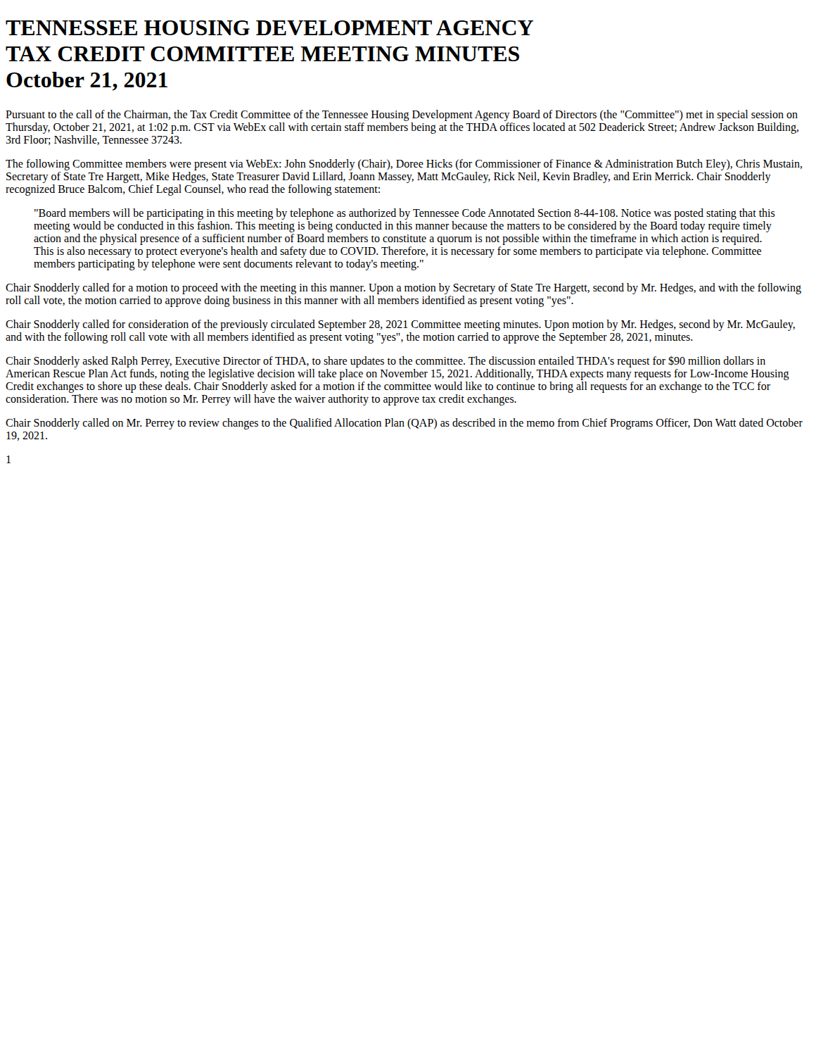TENNESSEE HOUSING DEVELOPMENT AGENCY
TAX CREDIT COMMITTEE MEETING MINUTES
October 21, 2021
Pursuant to the call of the Chairman, the Tax Credit Committee of the Tennessee Housing Development Agency Board of Directors (the "Committee") met in special session on Thursday, October 21, 2021, at 1:02 p.m. CST via WebEx call with certain staff members being at the THDA offices located at 502 Deaderick Street; Andrew Jackson Building, 3rd Floor; Nashville, Tennessee 37243.
The following Committee members were present via WebEx: John Snodderly (Chair), Doree Hicks (for Commissioner of Finance & Administration Butch Eley), Chris Mustain, Secretary of State Tre Hargett, Mike Hedges, State Treasurer David Lillard, Joann Massey, Matt McGauley, Rick Neil, Kevin Bradley, and Erin Merrick. Chair Snodderly recognized Bruce Balcom, Chief Legal Counsel, who read the following statement:
"Board members will be participating in this meeting by telephone as authorized by Tennessee Code Annotated Section 8-44-108. Notice was posted stating that this meeting would be conducted in this fashion. This meeting is being conducted in this manner because the matters to be considered by the Board today require timely action and the physical presence of a sufficient number of Board members to constitute a quorum is not possible within the timeframe in which action is required. This is also necessary to protect everyone's health and safety due to COVID. Therefore, it is necessary for some members to participate via telephone. Committee members participating by telephone were sent documents relevant to today's meeting."
Chair Snodderly called for a motion to proceed with the meeting in this manner. Upon a motion by Secretary of State Tre Hargett, second by Mr. Hedges, and with the following roll call vote, the motion carried to approve doing business in this manner with all members identified as present voting "yes".
Chair Snodderly called for consideration of the previously circulated September 28, 2021 Committee meeting minutes. Upon motion by Mr. Hedges, second by Mr. McGauley, and with the following roll call vote with all members identified as present voting "yes", the motion carried to approve the September 28, 2021, minutes.
Chair Snodderly asked Ralph Perrey, Executive Director of THDA, to share updates to the committee. The discussion entailed THDA's request for $90 million dollars in American Rescue Plan Act funds, noting the legislative decision will take place on November 15, 2021. Additionally, THDA expects many requests for Low-Income Housing Credit exchanges to shore up these deals. Chair Snodderly asked for a motion if the committee would like to continue to bring all requests for an exchange to the TCC for consideration. There was no motion so Mr. Perrey will have the waiver authority to approve tax credit exchanges.
Chair Snodderly called on Mr. Perrey to review changes to the Qualified Allocation Plan (QAP) as described in the memo from Chief Programs Officer, Don Watt dated October 19, 2021.
1